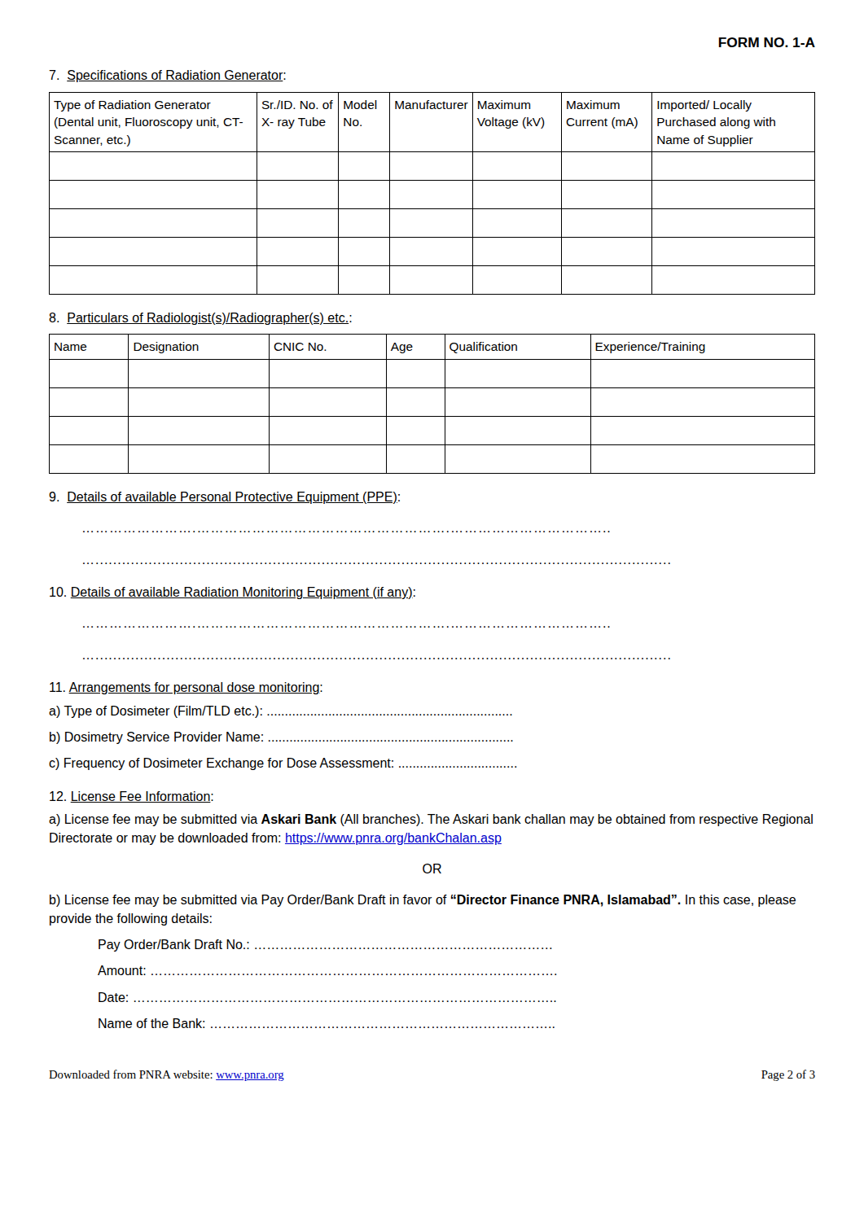FORM NO. 1-A
7. Specifications of Radiation Generator:
| Type of Radiation Generator (Dental unit, Fluoroscopy unit, CT-Scanner, etc.) | Sr./ID. No. of X- ray Tube | Model No. | Manufacturer | Maximum Voltage (kV) | Maximum Current (mA) | Imported/ Locally Purchased along with Name of Supplier |
| --- | --- | --- | --- | --- | --- | --- |
8. Particulars of Radiologist(s)/Radiographer(s) etc.:
| Name | Designation | CNIC No. | Age | Qualification | Experience/Training |
| --- | --- | --- | --- | --- | --- |
9. Details of available Personal Protective Equipment (PPE):
…………………….……………………………………………….……………………………..
…..................................................................................................................................
10. Details of available Radiation Monitoring Equipment (if any):
…………………….……………………………………………….……………………………..
…..................................................................................................................................
11. Arrangements for personal dose monitoring:
a) Type of Dosimeter (Film/TLD etc.): ....................................................................
b) Dosimetry Service Provider Name: ....................................................................
c) Frequency of Dosimeter Exchange for Dose Assessment: .................................
12. License Fee Information:
a) License fee may be submitted via Askari Bank (All branches). The Askari bank challan may be obtained from respective Regional Directorate or may be downloaded from: https://www.pnra.org/bankChalan.asp
OR
b) License fee may be submitted via Pay Order/Bank Draft in favor of “Director Finance PNRA, Islamabad”. In this case, please provide the following details:
Pay Order/Bank Draft No.: ……………………………………………………………
Amount: ………………………………………………………………………………….
Date: ……………………………………………………………………………………..
Name of the Bank: ……………………………………………………………………..
Downloaded from PNRA website: www.pnra.org
Page 2 of 3